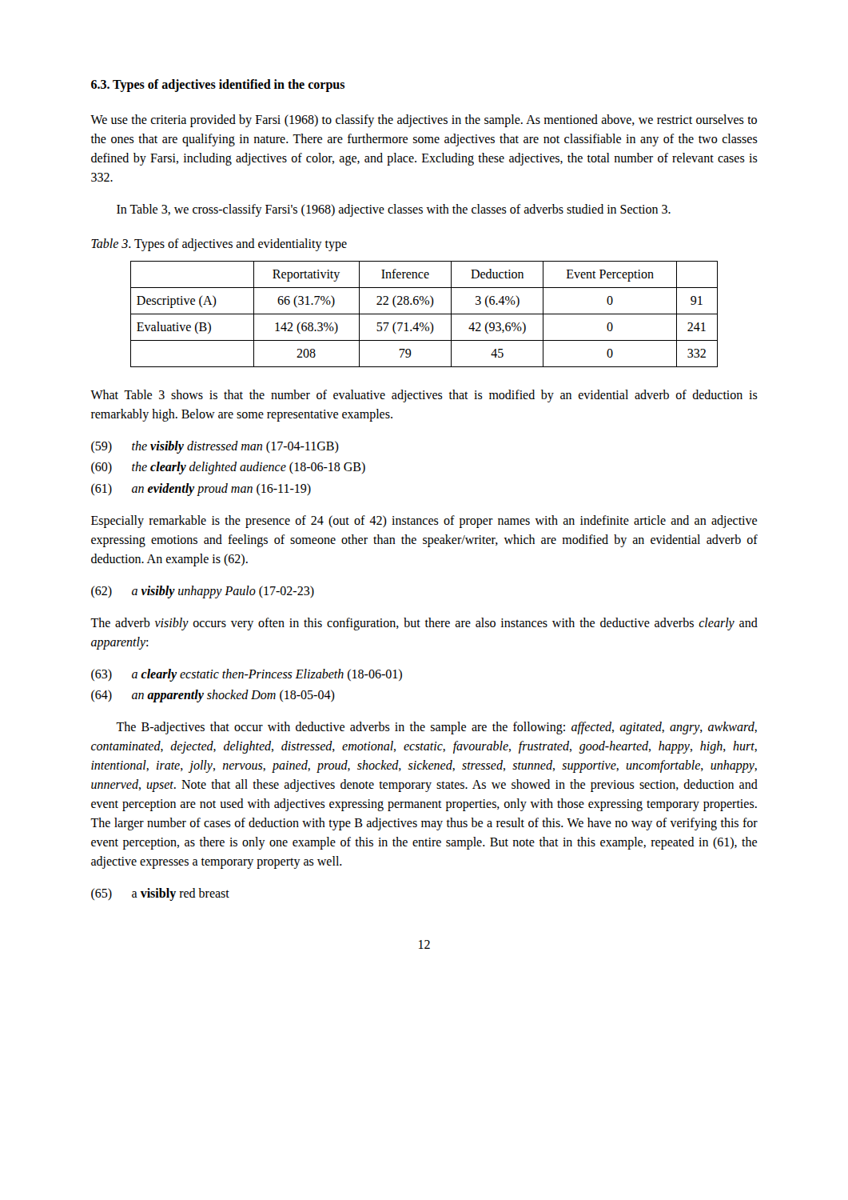6.3. Types of adjectives identified in the corpus
We use the criteria provided by Farsi (1968) to classify the adjectives in the sample. As mentioned above, we restrict ourselves to the ones that are qualifying in nature. There are furthermore some adjectives that are not classifiable in any of the two classes defined by Farsi, including adjectives of color, age, and place. Excluding these adjectives, the total number of relevant cases is 332.
In Table 3, we cross-classify Farsi's (1968) adjective classes with the classes of adverbs studied in Section 3.
Table 3. Types of adjectives and evidentiality type
| | Reportativity | Inference | Deduction | Event Perception | |
| Descriptive (A) | 66 (31.7%) | 22 (28.6%) | 3 (6.4%) | 0 | 91 |
| Evaluative (B) | 142 (68.3%) | 57 (71.4%) | 42 (93,6%) | 0 | 241 |
| | 208 | 79 | 45 | 0 | 332 |
What Table 3 shows is that the number of evaluative adjectives that is modified by an evidential adverb of deduction is remarkably high. Below are some representative examples.
(59) the visibly distressed man (17-04-11GB)
(60) the clearly delighted audience (18-06-18 GB)
(61) an evidently proud man (16-11-19)
Especially remarkable is the presence of 24 (out of 42) instances of proper names with an indefinite article and an adjective expressing emotions and feelings of someone other than the speaker/writer, which are modified by an evidential adverb of deduction. An example is (62).
(62) a visibly unhappy Paulo (17-02-23)
The adverb visibly occurs very often in this configuration, but there are also instances with the deductive adverbs clearly and apparently:
(63) a clearly ecstatic then-Princess Elizabeth (18-06-01)
(64) an apparently shocked Dom (18-05-04)
The B-adjectives that occur with deductive adverbs in the sample are the following: affected, agitated, angry, awkward, contaminated, dejected, delighted, distressed, emotional, ecstatic, favourable, frustrated, good-hearted, happy, high, hurt, intentional, irate, jolly, nervous, pained, proud, shocked, sickened, stressed, stunned, supportive, uncomfortable, unhappy, unnerved, upset. Note that all these adjectives denote temporary states. As we showed in the previous section, deduction and event perception are not used with adjectives expressing permanent properties, only with those expressing temporary properties. The larger number of cases of deduction with type B adjectives may thus be a result of this. We have no way of verifying this for event perception, as there is only one example of this in the entire sample. But note that in this example, repeated in (61), the adjective expresses a temporary property as well.
(65) a visibly red breast
12